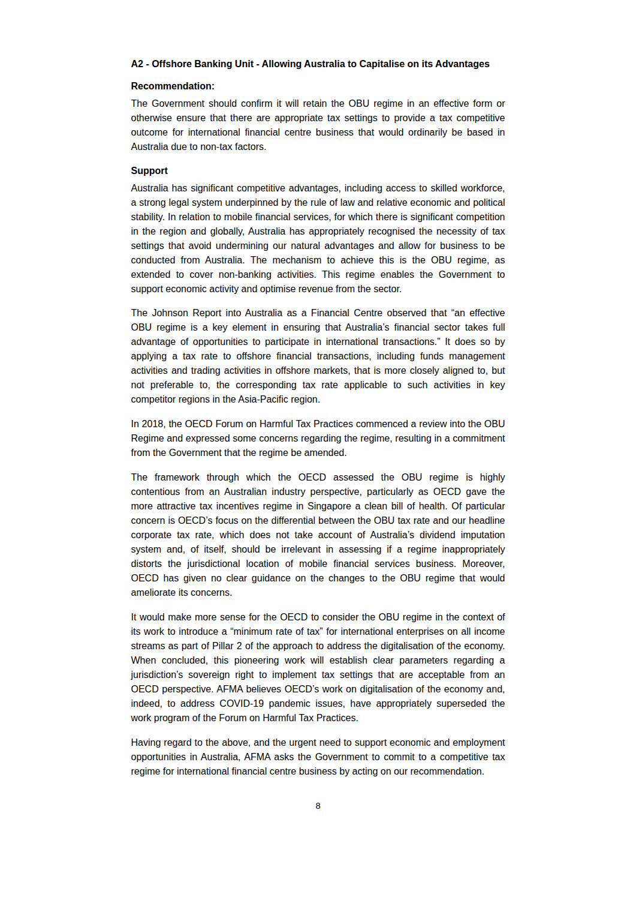A2 - Offshore Banking Unit - Allowing Australia to Capitalise on its Advantages
Recommendation:
The Government should confirm it will retain the OBU regime in an effective form or otherwise ensure that there are appropriate tax settings to provide a tax competitive outcome for international financial centre business that would ordinarily be based in Australia due to non-tax factors.
Support
Australia has significant competitive advantages, including access to skilled workforce, a strong legal system underpinned by the rule of law and relative economic and political stability. In relation to mobile financial services, for which there is significant competition in the region and globally, Australia has appropriately recognised the necessity of tax settings that avoid undermining our natural advantages and allow for business to be conducted from Australia. The mechanism to achieve this is the OBU regime, as extended to cover non-banking activities. This regime enables the Government to support economic activity and optimise revenue from the sector.
The Johnson Report into Australia as a Financial Centre observed that “an effective OBU regime is a key element in ensuring that Australia’s financial sector takes full advantage of opportunities to participate in international transactions.” It does so by applying a tax rate to offshore financial transactions, including funds management activities and trading activities in offshore markets, that is more closely aligned to, but not preferable to, the corresponding tax rate applicable to such activities in key competitor regions in the Asia-Pacific region.
In 2018, the OECD Forum on Harmful Tax Practices commenced a review into the OBU Regime and expressed some concerns regarding the regime, resulting in a commitment from the Government that the regime be amended.
The framework through which the OECD assessed the OBU regime is highly contentious from an Australian industry perspective, particularly as OECD gave the more attractive tax incentives regime in Singapore a clean bill of health. Of particular concern is OECD’s focus on the differential between the OBU tax rate and our headline corporate tax rate, which does not take account of Australia’s dividend imputation system and, of itself, should be irrelevant in assessing if a regime inappropriately distorts the jurisdictional location of mobile financial services business. Moreover, OECD has given no clear guidance on the changes to the OBU regime that would ameliorate its concerns.
It would make more sense for the OECD to consider the OBU regime in the context of its work to introduce a “minimum rate of tax” for international enterprises on all income streams as part of Pillar 2 of the approach to address the digitalisation of the economy. When concluded, this pioneering work will establish clear parameters regarding a jurisdiction’s sovereign right to implement tax settings that are acceptable from an OECD perspective. AFMA believes OECD’s work on digitalisation of the economy and, indeed, to address COVID-19 pandemic issues, have appropriately superseded the work program of the Forum on Harmful Tax Practices.
Having regard to the above, and the urgent need to support economic and employment opportunities in Australia, AFMA asks the Government to commit to a competitive tax regime for international financial centre business by acting on our recommendation.
8